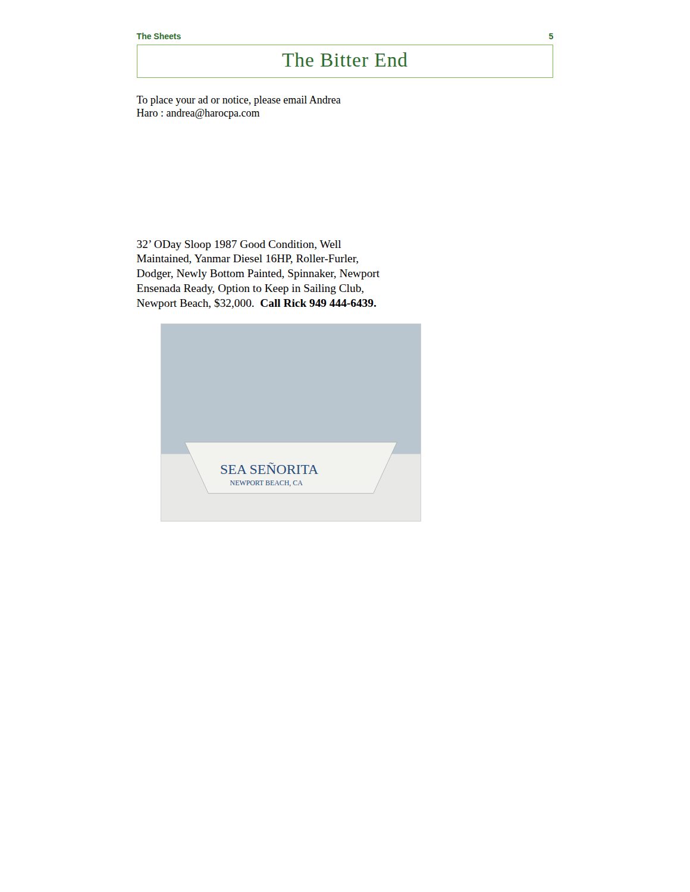The Sheets 5
The Bitter End
To place your ad or notice, please email Andrea
Haro : andrea@harocpa.com
32’ ODay Sloop 1987 Good Condition, Well Maintained, Yanmar Diesel 16HP, Roller-Furler, Dodger, Newly Bottom Painted, Spinnaker, Newport Ensenada Ready, Option to Keep in Sailing Club, Newport Beach, $32,000. Call Rick 949 444-6439.